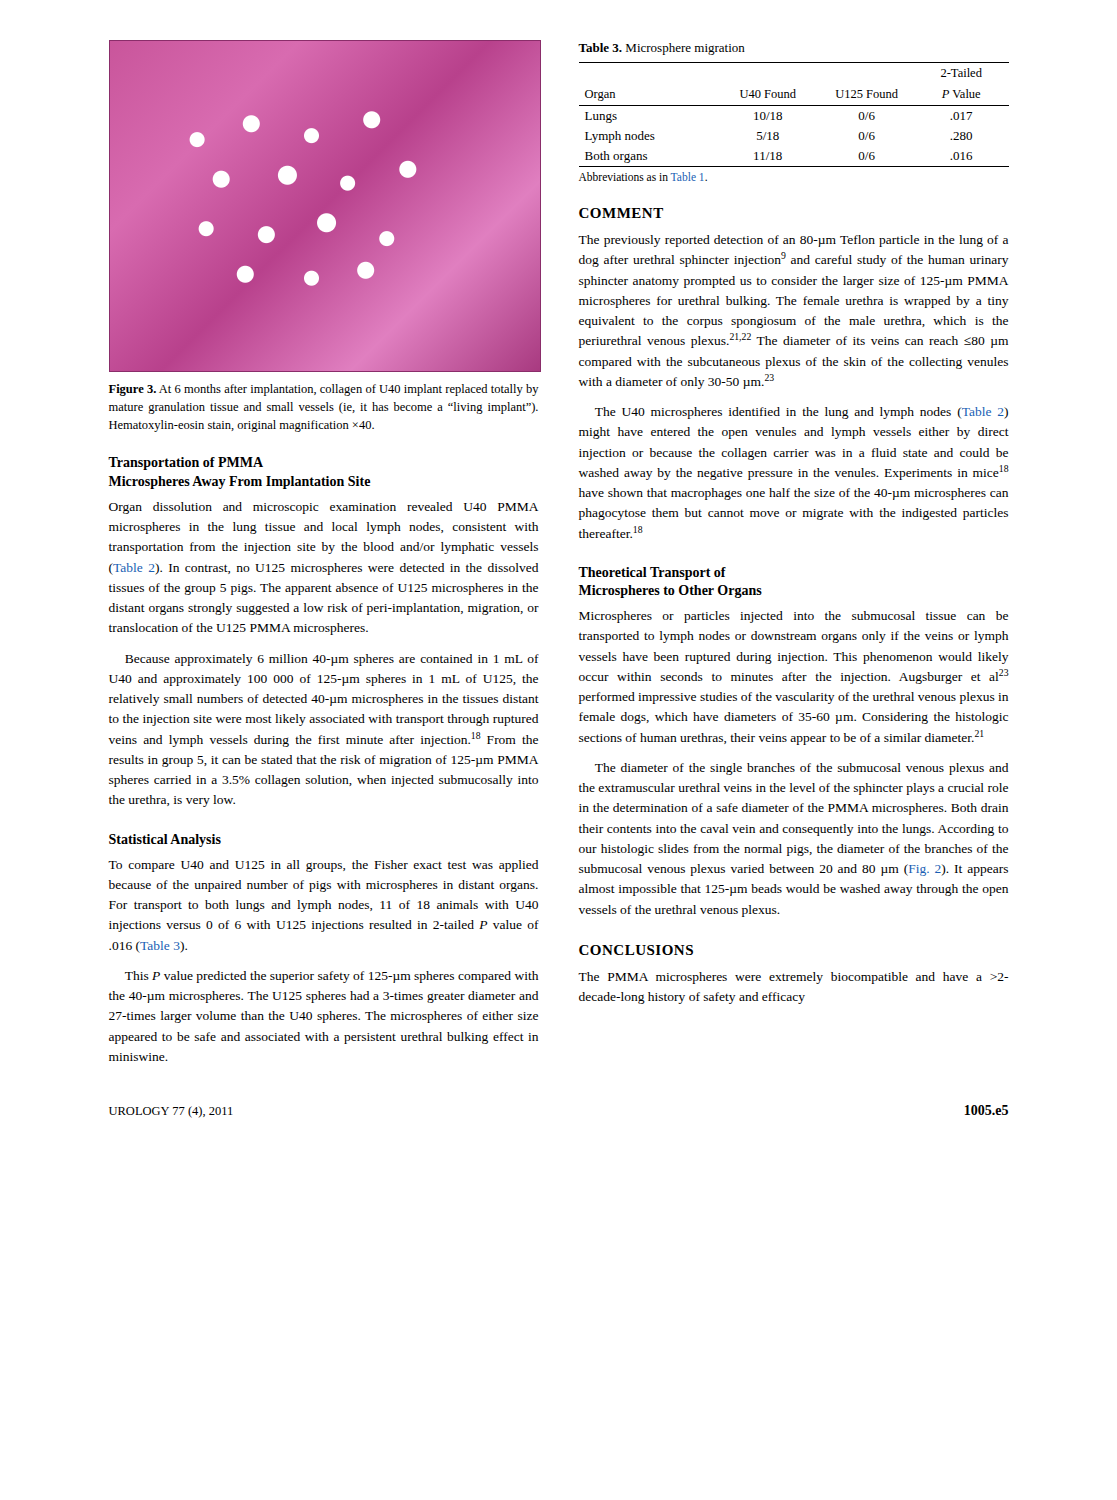Figure 3. At 6 months after implantation, collagen of U40 implant replaced totally by mature granulation tissue and small vessels (ie, it has become a “living implant”). Hematoxylin-eosin stain, original magnification ×40.
Transportation of PMMA
Microspheres Away From Implantation Site
Organ dissolution and microscopic examination revealed U40 PMMA microspheres in the lung tissue and local lymph nodes, consistent with transportation from the injection site by the blood and/or lymphatic vessels (Table 2). In contrast, no U125 microspheres were detected in the dissolved tissues of the group 5 pigs. The apparent absence of U125 microspheres in the distant organs strongly suggested a low risk of peri-implantation, migration, or translocation of the U125 PMMA microspheres.
Because approximately 6 million 40-µm spheres are contained in 1 mL of U40 and approximately 100 000 of 125-µm spheres in 1 mL of U125, the relatively small numbers of detected 40-µm microspheres in the tissues distant to the injection site were most likely associated with transport through ruptured veins and lymph vessels during the first minute after injection.18 From the results in group 5, it can be stated that the risk of migration of 125-µm PMMA spheres carried in a 3.5% collagen solution, when injected submucosally into the urethra, is very low.
Statistical Analysis
To compare U40 and U125 in all groups, the Fisher exact test was applied because of the unpaired number of pigs with microspheres in distant organs. For transport to both lungs and lymph nodes, 11 of 18 animals with U40 injections versus 0 of 6 with U125 injections resulted in 2-tailed P value of .016 (Table 3).
This P value predicted the superior safety of 125-µm spheres compared with the 40-µm microspheres. The U125 spheres had a 3-times greater diameter and 27-times larger volume than the U40 spheres. The microspheres of either size appeared to be safe and associated with a persistent urethral bulking effect in miniswine.
Table 3. Microsphere migration
| | | | 2-Tailed |
| --- | --- | --- | --- |
| Organ | U40 Found | U125 Found | P Value |
| Lungs | 10/18 | 0/6 | .017 |
| Lymph nodes | 5/18 | 0/6 | .280 |
| Both organs | 11/18 | 0/6 | .016 |
Abbreviations as in Table 1.
COMMENT
The previously reported detection of an 80-µm Teflon particle in the lung of a dog after urethral sphincter injection9 and careful study of the human urinary sphincter anatomy prompted us to consider the larger size of 125-µm PMMA microspheres for urethral bulking. The female urethra is wrapped by a tiny equivalent to the corpus spongiosum of the male urethra, which is the periurethral venous plexus.21,22 The diameter of its veins can reach ≤80 µm compared with the subcutaneous plexus of the skin of the collecting venules with a diameter of only 30-50 µm.23
The U40 microspheres identified in the lung and lymph nodes (Table 2) might have entered the open venules and lymph vessels either by direct injection or because the collagen carrier was in a fluid state and could be washed away by the negative pressure in the venules. Experiments in mice18 have shown that macrophages one half the size of the 40-µm microspheres can phagocytose them but cannot move or migrate with the indigested particles thereafter.18
Theoretical Transport of
Microspheres to Other Organs
Microspheres or particles injected into the submucosal tissue can be transported to lymph nodes or downstream organs only if the veins or lymph vessels have been ruptured during injection. This phenomenon would likely occur within seconds to minutes after the injection. Augsburger et al23 performed impressive studies of the vascularity of the urethral venous plexus in female dogs, which have diameters of 35-60 µm. Considering the histologic sections of human urethras, their veins appear to be of a similar diameter.21
The diameter of the single branches of the submucosal venous plexus and the extramuscular urethral veins in the level of the sphincter plays a crucial role in the determination of a safe diameter of the PMMA microspheres. Both drain their contents into the caval vein and consequently into the lungs. According to our histologic slides from the normal pigs, the diameter of the branches of the submucosal venous plexus varied between 20 and 80 µm (Fig. 2). It appears almost impossible that 125-µm beads would be washed away through the open vessels of the urethral venous plexus.
CONCLUSIONS
The PMMA microspheres were extremely biocompatible and have a >2-decade-long history of safety and efficacy
UROLOGY 77 (4), 2011
1005.e5